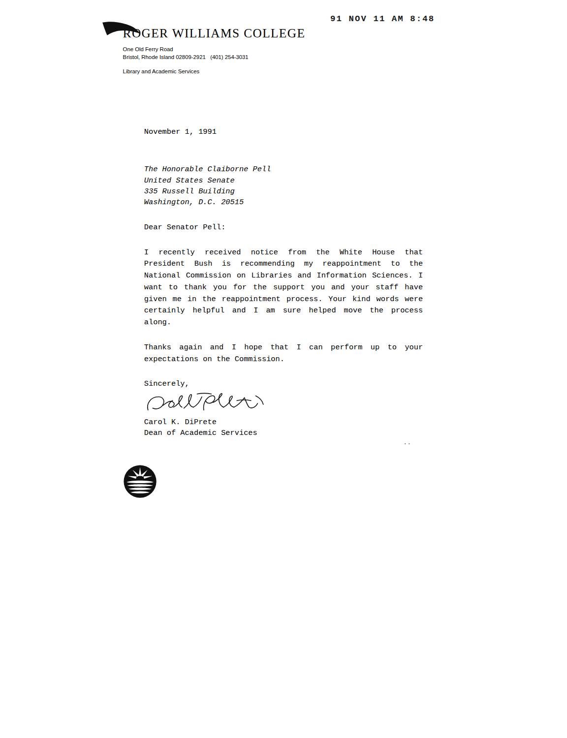91 NOV 11 AM 8:48
ROGER WILLIAMS COLLEGE
One Old Ferry Road
Bristol, Rhode Island 02809-2921 (401) 254-3031
Library and Academic Services
November 1, 1991
The Honorable Claiborne Pell
United States Senate
335 Russell Building
Washington, D.C. 20515
Dear Senator Pell:
I recently received notice from the White House that President Bush is recommending my reappointment to the National Commission on Libraries and Information Sciences. I want to thank you for the support you and your staff have given me in the reappointment process. Your kind words were certainly helpful and I am sure helped move the process along.
Thanks again and I hope that I can perform up to your expectations on the Commission.
Sincerely,
Carol K. DiPrete
Dean of Academic Services
..